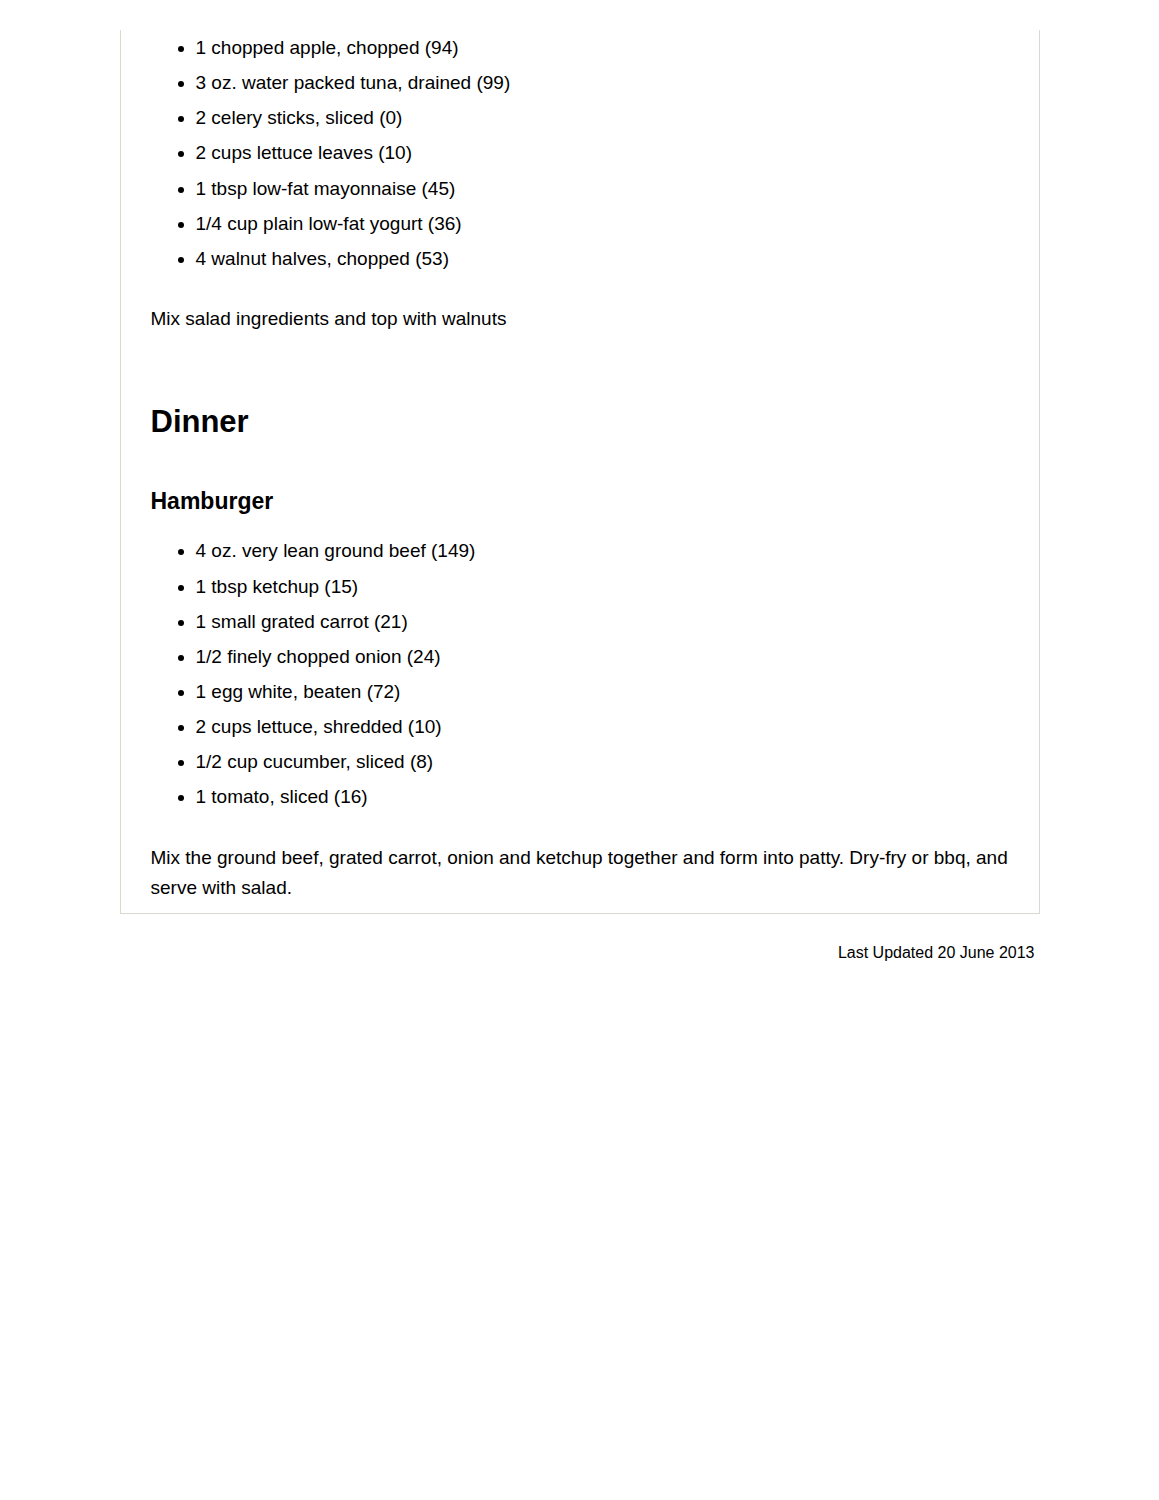1 chopped apple, chopped (94)
3 oz. water packed tuna, drained (99)
2 celery sticks, sliced (0)
2 cups lettuce leaves (10)
1 tbsp low-fat mayonnaise (45)
1/4 cup plain low-fat yogurt (36)
4 walnut halves, chopped (53)
Mix salad ingredients and top with walnuts
Dinner
Hamburger
4 oz. very lean ground beef (149)
1 tbsp ketchup (15)
1 small grated carrot (21)
1/2 finely chopped onion (24)
1 egg white, beaten (72)
2 cups lettuce, shredded (10)
1/2 cup cucumber, sliced (8)
1 tomato, sliced (16)
Mix the ground beef, grated carrot, onion and ketchup together and form into patty. Dry-fry or bbq, and serve with salad.
Last Updated 20 June 2013